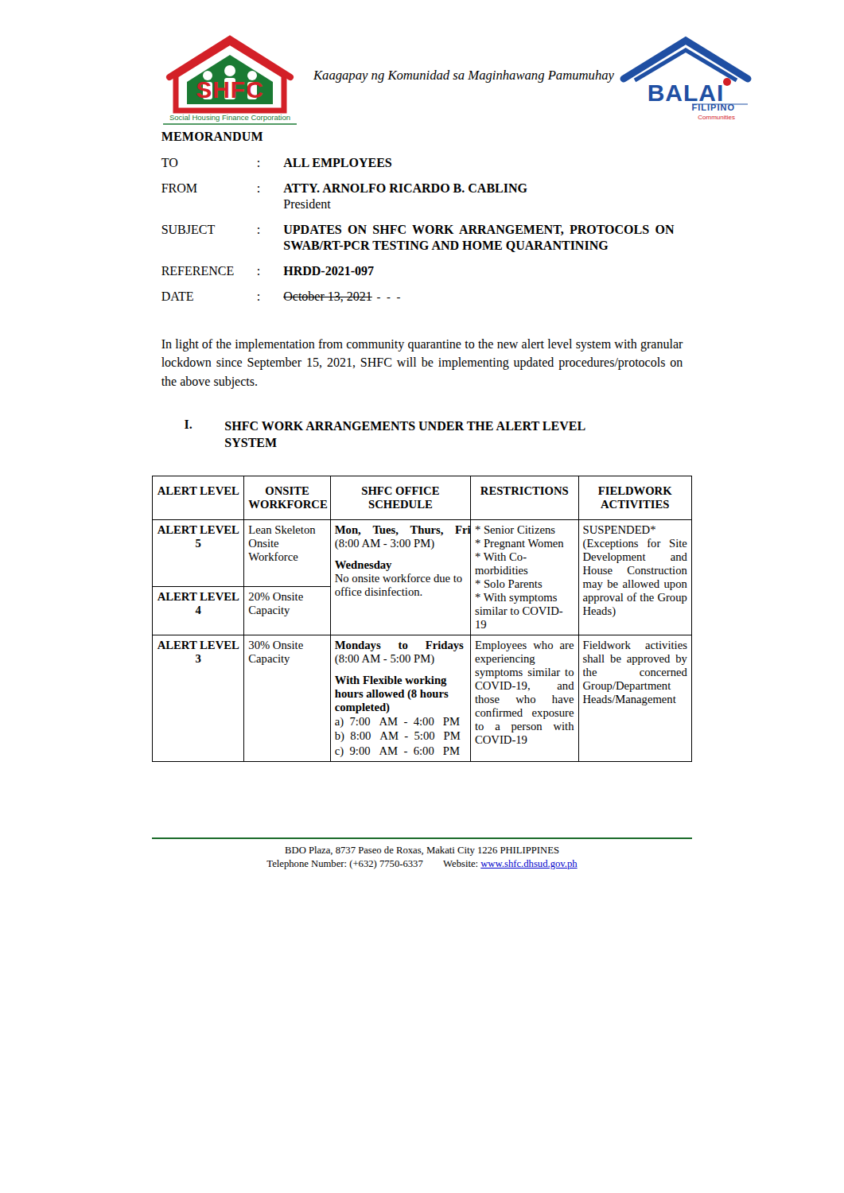SHFC Social Housing Finance Corporation
Kaagapay ng Komunidad sa Maginhawang Pamumuhay
BALAI FILIPINO Communities
MEMORANDUM
| TO | : | ALL EMPLOYEES |
| FROM | : | ATTY. ARNOLFO RICARDO B. CABLING President |
| SUBJECT | : | UPDATES ON SHFC WORK ARRANGEMENT, PROTOCOLS ON SWAB/RT-PCR TESTING AND HOME QUARANTINING |
| REFERENCE | : | HRDD-2021-097 |
| DATE | : | October 13, 2021 - - - |
In light of the implementation from community quarantine to the new alert level system with granular lockdown since September 15, 2021, SHFC will be implementing updated procedures/protocols on the above subjects.
I.
SHFC WORK ARRANGEMENTS UNDER THE ALERT LEVEL SYSTEM
| ALERT LEVEL | ONSITE WORKFORCE | SHFC OFFICE SCHEDULE | RESTRICTIONS | FIELDWORK ACTIVITIES |
| --- | --- | --- | --- | --- |
| ALERT LEVEL 5 | Lean Skeleton Onsite Workforce | Mon, Tues, Thurs, Fri (8:00 AM - 3:00 PM) Wednesday No onsite workforce due to office disinfection. | * Senior Citizens * Pregnant Women * With Co-morbidities * Solo Parents * With symptoms similar to COVID-19 | SUSPENDED* (Exceptions for Site Development and House Construction may be allowed upon approval of the Group Heads) |
| ALERT LEVEL 4 | 20% Onsite Capacity |
| ALERT LEVEL 3 | 30% Onsite Capacity | Mondays to Fridays (8:00 AM - 5:00 PM) With Flexible working hours allowed (8 hours completed) a) 7:00 AM - 4:00 PM b) 8:00 AM - 5:00 PM c) 9:00 AM - 6:00 PM | Employees who are experiencing symptoms similar to COVID-19, and those who have confirmed exposure to a person with COVID-19 | Fieldwork activities shall be approved by the concerned Group/Department Heads/Management |
BDO Plaza, 8737 Paseo de Roxas, Makati City 1226 PHILIPPINES
Telephone Number: (+632) 7750-6337 Website: www.shfc.dhsud.gov.ph